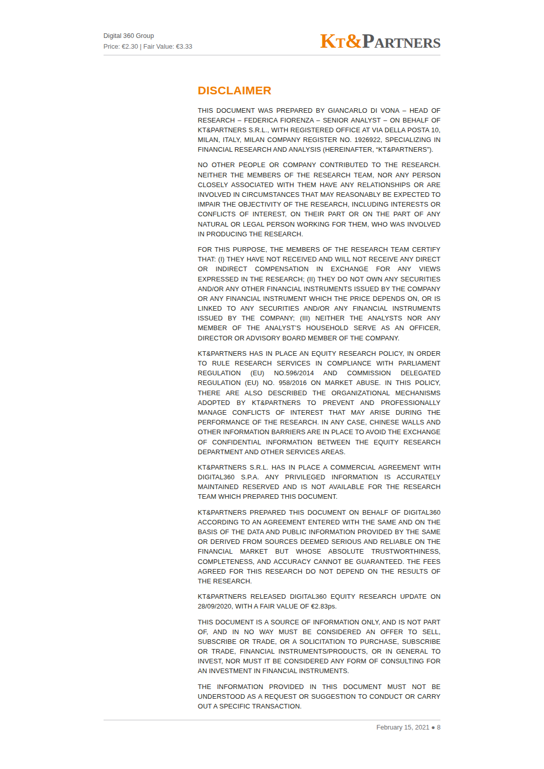Digital 360 Group
Price: €2.30 | Fair Value: €3.33
KT&PARTNERS
DISCLAIMER
THIS DOCUMENT WAS PREPARED BY GIANCARLO DI VONA – HEAD OF RESEARCH – FEDERICA FIORENZA – SENIOR ANALYST – ON BEHALF OF KT&PARTNERS S.R.L., WITH REGISTERED OFFICE AT VIA DELLA POSTA 10, MILAN, ITALY, MILAN COMPANY REGISTER NO. 1926922, SPECIALIZING IN FINANCIAL RESEARCH AND ANALYSIS (HEREINAFTER, “KT&PARTNERS”).
NO OTHER PEOPLE OR COMPANY CONTRIBUTED TO THE RESEARCH. NEITHER THE MEMBERS OF THE RESEARCH TEAM, NOR ANY PERSON CLOSELY ASSOCIATED WITH THEM HAVE ANY RELATIONSHIPS OR ARE INVOLVED IN CIRCUMSTANCES THAT MAY REASONABLY BE EXPECTED TO IMPAIR THE OBJECTIVITY OF THE RESEARCH, INCLUDING INTERESTS OR CONFLICTS OF INTEREST, ON THEIR PART OR ON THE PART OF ANY NATURAL OR LEGAL PERSON WORKING FOR THEM, WHO WAS INVOLVED IN PRODUCING THE RESEARCH.
FOR THIS PURPOSE, THE MEMBERS OF THE RESEARCH TEAM CERTIFY THAT: (I) THEY HAVE NOT RECEIVED AND WILL NOT RECEIVE ANY DIRECT OR INDIRECT COMPENSATION IN EXCHANGE FOR ANY VIEWS EXPRESSED IN THE RESEARCH; (II) THEY DO NOT OWN ANY SECURITIES AND/OR ANY OTHER FINANCIAL INSTRUMENTS ISSUED BY THE COMPANY OR ANY FINANCIAL INSTRUMENT WHICH THE PRICE DEPENDS ON, OR IS LINKED TO ANY SECURITIES AND/OR ANY FINANCIAL INSTRUMENTS ISSUED BY THE COMPANY; (III) NEITHER THE ANALYSTS NOR ANY MEMBER OF THE ANALYST’S HOUSEHOLD SERVE AS AN OFFICER, DIRECTOR OR ADVISORY BOARD MEMBER OF THE COMPANY.
KT&PARTNERS HAS IN PLACE AN EQUITY RESEARCH POLICY, IN ORDER TO RULE RESEARCH SERVICES IN COMPLIANCE WITH PARLIAMENT REGULATION (EU) NO.596/2014 AND COMMISSION DELEGATED REGULATION (EU) NO. 958/2016 ON MARKET ABUSE. IN THIS POLICY, THERE ARE ALSO DESCRIBED THE ORGANIZATIONAL MECHANISMS ADOPTED BY KT&PARTNERS TO PREVENT AND PROFESSIONALLY MANAGE CONFLICTS OF INTEREST THAT MAY ARISE DURING THE PERFORMANCE OF THE RESEARCH. IN ANY CASE, CHINESE WALLS AND OTHER INFORMATION BARRIERS ARE IN PLACE TO AVOID THE EXCHANGE OF CONFIDENTIAL INFORMATION BETWEEN THE EQUITY RESEARCH DEPARTMENT AND OTHER SERVICES AREAS.
KT&PARTNERS S.R.L. HAS IN PLACE A COMMERCIAL AGREEMENT WITH DIGITAL360 S.P.A. ANY PRIVILEGED INFORMATION IS ACCURATELY MAINTAINED RESERVED AND IS NOT AVAILABLE FOR THE RESEARCH TEAM WHICH PREPARED THIS DOCUMENT.
KT&PARTNERS PREPARED THIS DOCUMENT ON BEHALF OF DIGITAL360 ACCORDING TO AN AGREEMENT ENTERED WITH THE SAME AND ON THE BASIS OF THE DATA AND PUBLIC INFORMATION PROVIDED BY THE SAME OR DERIVED FROM SOURCES DEEMED SERIOUS AND RELIABLE ON THE FINANCIAL MARKET BUT WHOSE ABSOLUTE TRUSTWORTHINESS, COMPLETENESS, AND ACCURACY CANNOT BE GUARANTEED. THE FEES AGREED FOR THIS RESEARCH DO NOT DEPEND ON THE RESULTS OF THE RESEARCH.
KT&PARTNERS RELEASED DIGITAL360 EQUITY RESEARCH UPDATE ON 28/09/2020, WITH A FAIR VALUE OF €2.83ps.
THIS DOCUMENT IS A SOURCE OF INFORMATION ONLY, AND IS NOT PART OF, AND IN NO WAY MUST BE CONSIDERED AN OFFER TO SELL, SUBSCRIBE OR TRADE, OR A SOLICITATION TO PURCHASE, SUBSCRIBE OR TRADE, FINANCIAL INSTRUMENTS/PRODUCTS, OR IN GENERAL TO INVEST, NOR MUST IT BE CONSIDERED ANY FORM OF CONSULTING FOR AN INVESTMENT IN FINANCIAL INSTRUMENTS.
THE INFORMATION PROVIDED IN THIS DOCUMENT MUST NOT BE UNDERSTOOD AS A REQUEST OR SUGGESTION TO CONDUCT OR CARRY OUT A SPECIFIC TRANSACTION.
February 15, 2021 ● 8